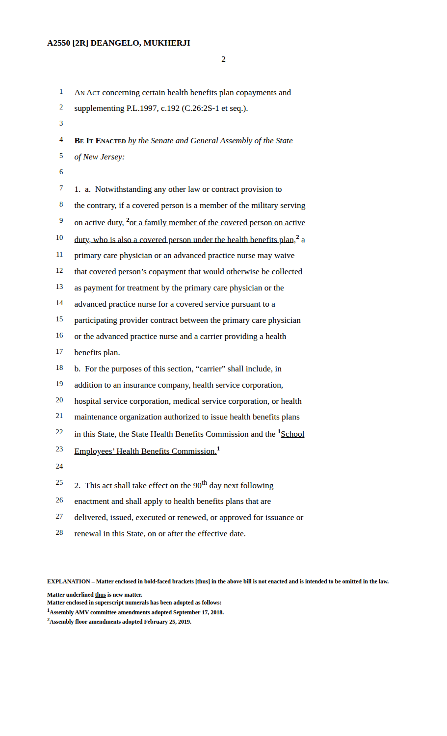A2550 [2R] DEANGELO, MUKHERJI
2
An Act concerning certain health benefits plan copayments and
supplementing P.L.1997, c.192 (C.26:2S-1 et seq.).
Be It Enacted by the Senate and General Assembly of the State
of New Jersey:
1. a. Notwithstanding any other law or contract provision to
the contrary, if a covered person is a member of the military serving
on active duty, 2 or a family member of the covered person on active
duty, who is also a covered person under the health benefits plan, 2 a
primary care physician or an advanced practice nurse may waive
that covered person’s copayment that would otherwise be collected
as payment for treatment by the primary care physician or the
advanced practice nurse for a covered service pursuant to a
participating provider contract between the primary care physician
or the advanced practice nurse and a carrier providing a health
benefits plan.
b. For the purposes of this section, “carrier” shall include, in
addition to an insurance company, health service corporation,
hospital service corporation, medical service corporation, or health
maintenance organization authorized to issue health benefits plans
in this State, the State Health Benefits Commission and the 1 School
Employees’ Health Benefits Commission. 1
2. This act shall take effect on the 90th day next following
enactment and shall apply to health benefits plans that are
delivered, issued, executed or renewed, or approved for issuance or
renewal in this State, on or after the effective date.
EXPLANATION – Matter enclosed in bold-faced brackets [thus] in the above bill is not enacted and is intended to be omitted in the law.
Matter underlined thus is new matter.
Matter enclosed in superscript numerals has been adopted as follows:
1Assembly AMV committee amendments adopted September 17, 2018.
2Assembly floor amendments adopted February 25, 2019.